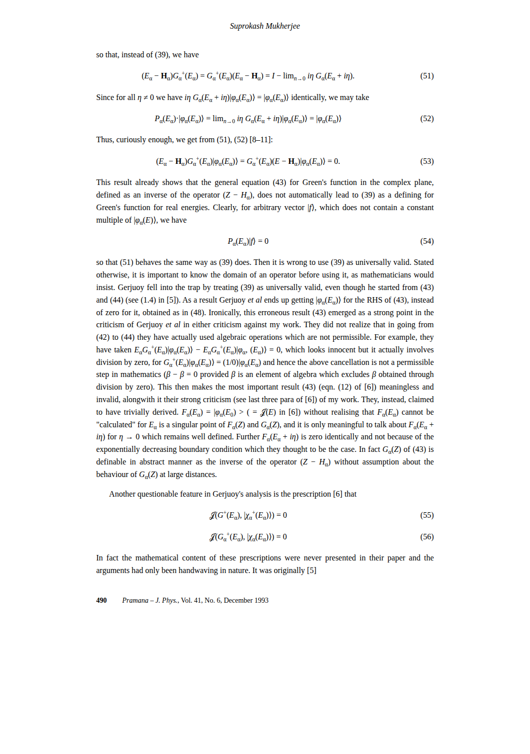Suprokash Mukherjee
so that, instead of (39), we have
(Eα − Hα)Gα+(Eα) = Gα+(Eα)(Eα − Hα) = I − limn→0 iη Gα(Eα + iη).
(51)
Since for all η ≠ 0 we have iη Gα(Eα + iη)|φα(Eα)⟩ = |φα(Eα)⟩ identically, we may take
Pα(Eα)·|φα(Eα)⟩ = limn→0 iη Gα(Eα + iη)|φα(Eα)⟩ = |φα(Eα)⟩
(52)
Thus, curiously enough, we get from (51), (52) [8–11]:
(Eα − Hα)Gα+(Eα)|φα(Eα)⟩ = Gα+(Eα)(E − Hα)|φα(Eα)⟩ = 0.
(53)
This result already shows that the general equation (43) for Green's function in the complex plane, defined as an inverse of the operator (Z − Hα), does not automatically lead to (39) as a defining for Green's function for real energies. Clearly, for arbitrary vector |f⟩, which does not contain a constant multiple of |φα(E)⟩, we have
Pα(Eα)|f⟩ = 0
(54)
so that (51) behaves the same way as (39) does. Then it is wrong to use (39) as universally valid. Stated otherwise, it is important to know the domain of an operator before using it, as mathematicians would insist. Gerjuoy fell into the trap by treating (39) as universally valid, even though he started from (43) and (44) (see (1.4) in [5]). As a result Gerjuoy et al ends up getting |φα(Eα)⟩ for the RHS of (43), instead of zero for it, obtained as in (48). Ironically, this erroneous result (43) emerged as a strong point in the criticism of Gerjuoy et al in either criticism against my work. They did not realize that in going from (42) to (44) they have actually used algebraic operations which are not permissible. For example, they have taken EαGα+(Eα)|φα(Eα)⟩ − EαGα+(Eα)|φα, (Eα)⟩ = 0, which looks innocent but it actually involves division by zero, for Gα+(Eα)|φα(Eα)⟩ = (1/0)|φα(Eα) and hence the above cancellation is not a permissible step in mathematics (β − β = 0 provided β is an element of algebra which excludes β obtained through division by zero). This then makes the most important result (43) (eqn. (12) of [6]) meaningless and invalid, alongwith it their strong criticism (see last three para of [6]) of my work. They, instead, claimed to have trivially derived. Fα(Eα) = |φα(E0) > ( = 𝒥(E) in [6]) without realising that Fα(Eα) cannot be "calculated" for Eα is a singular point of Fα(Z) and Gα(Z), and it is only meaningful to talk about Fα(Eα + iη) for η → 0 which remains well defined. Further Fα(Eα + iη) is zero identically and not because of the exponentially decreasing boundary condition which they thought to be the case. In fact Gα(Z) of (43) is definable in abstract manner as the inverse of the operator (Z − Hα) without assumption about the behaviour of Gα(Z) at large distances.
Another questionable feature in Gerjuoy's analysis is the prescription [6] that
𝒥(G+(Eα), |χα+(Eα)⟩) = 0
(55)
𝒥(Gα+(Eα), |χα(Eα)⟩) = 0
(56)
In fact the mathematical content of these prescriptions were never presented in their paper and the arguments had only been handwaving in nature. It was originally [5]
490 Pramana – J. Phys., Vol. 41, No. 6, December 1993